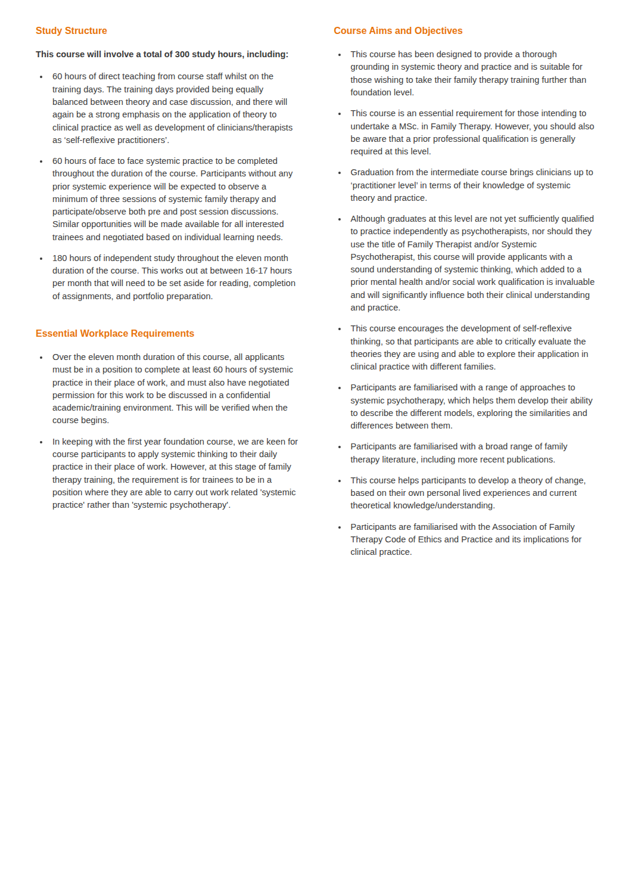Study Structure
This course will involve a total of 300 study hours, including:
60 hours of direct teaching from course staff whilst on the training days. The training days provided being equally balanced between theory and case discussion, and there will again be a strong emphasis on the application of theory to clinical practice as well as development of clinicians/therapists as ‘self-reflexive practitioners’.
60 hours of face to face systemic practice to be completed throughout the duration of the course. Participants without any prior systemic experience will be expected to observe a minimum of three sessions of systemic family therapy and participate/observe both pre and post session discussions. Similar opportunities will be made available for all interested trainees and negotiated based on individual learning needs.
180 hours of independent study throughout the eleven month duration of the course. This works out at between 16-17 hours per month that will need to be set aside for reading, completion of assignments, and portfolio preparation.
Essential Workplace Requirements
Over the eleven month duration of this course, all applicants must be in a position to complete at least 60 hours of systemic practice in their place of work, and must also have negotiated permission for this work to be discussed in a confidential academic/training environment. This will be verified when the course begins.
In keeping with the first year foundation course, we are keen for course participants to apply systemic thinking to their daily practice in their place of work. However, at this stage of family therapy training, the requirement is for trainees to be in a position where they are able to carry out work related 'systemic practice' rather than 'systemic psychotherapy'.
Course Aims and Objectives
This course has been designed to provide a thorough grounding in systemic theory and practice and is suitable for those wishing to take their family therapy training further than foundation level.
This course is an essential requirement for those intending to undertake a MSc. in Family Therapy. However, you should also be aware that a prior professional qualification is generally required at this level.
Graduation from the intermediate course brings clinicians up to ‘practitioner level’ in terms of their knowledge of systemic theory and practice.
Although graduates at this level are not yet sufficiently qualified to practice independently as psychotherapists, nor should they use the title of Family Therapist and/or Systemic Psychotherapist, this course will provide applicants with a sound understanding of systemic thinking, which added to a prior mental health and/or social work qualification is invaluable and will significantly influence both their clinical understanding and practice.
This course encourages the development of self-reflexive thinking, so that participants are able to critically evaluate the theories they are using and able to explore their application in clinical practice with different families.
Participants are familiarised with a range of approaches to systemic psychotherapy, which helps them develop their ability to describe the different models, exploring the similarities and differences between them.
Participants are familiarised with a broad range of family therapy literature, including more recent publications.
This course helps participants to develop a theory of change, based on their own personal lived experiences and current theoretical knowledge/understanding.
Participants are familiarised with the Association of Family Therapy Code of Ethics and Practice and its implications for clinical practice.